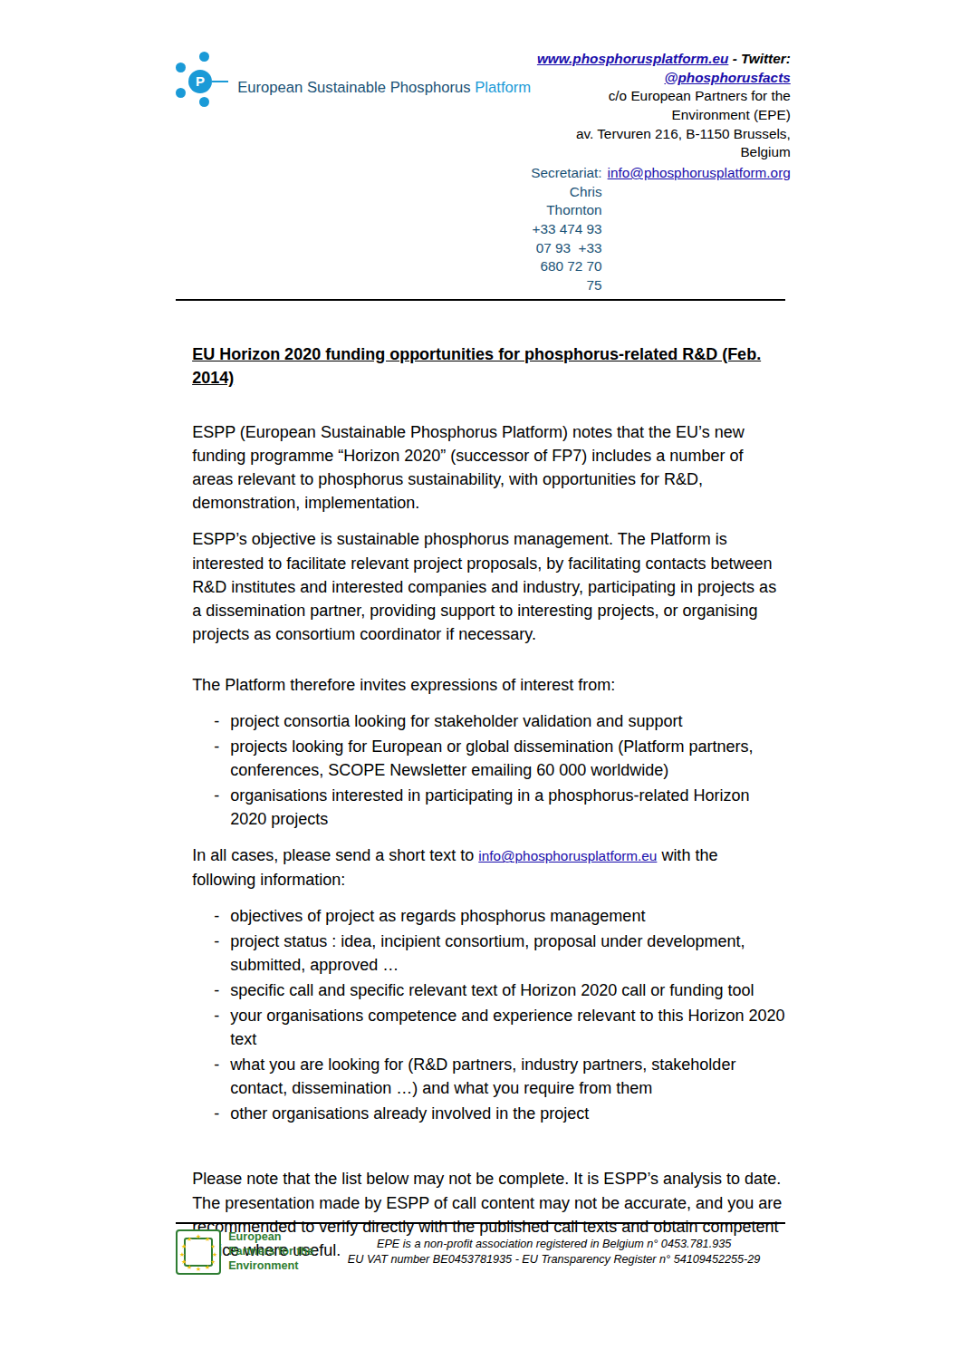P
European Sustainable Phosphorus Platform
www.phosphorusplatform.eu - Twitter: @phosphorusfacts
c/o European Partners for the Environment (EPE)
av. Tervuren 216, B-1150 Brussels, Belgium
Secretariat: Chris Thornton +33 474 93 07 93 +33 680 72 70 75 info@phosphorusplatform.org
EU Horizon 2020 funding opportunities for phosphorus-related R&D (Feb. 2014)
ESPP (European Sustainable Phosphorus Platform) notes that the EU’s new funding programme “Horizon 2020” (successor of FP7) includes a number of areas relevant to phosphorus sustainability, with opportunities for R&D, demonstration, implementation.
ESPP’s objective is sustainable phosphorus management. The Platform is interested to facilitate relevant project proposals, by facilitating contacts between R&D institutes and interested companies and industry, participating in projects as a dissemination partner, providing support to interesting projects, or organising projects as consortium coordinator if necessary.
The Platform therefore invites expressions of interest from:
project consortia looking for stakeholder validation and support
projects looking for European or global dissemination (Platform partners, conferences, SCOPE Newsletter emailing 60 000 worldwide)
organisations interested in participating in a phosphorus-related Horizon 2020 projects
In all cases, please send a short text to info@phosphorusplatform.eu with the following information:
objectives of project as regards phosphorus management
project status : idea, incipient consortium, proposal under development, submitted, approved …
specific call and specific relevant text of Horizon 2020 call or funding tool
your organisations competence and experience relevant to this Horizon 2020 text
what you are looking for (R&D partners, industry partners, stakeholder contact, dissemination …) and what you require from them
other organisations already involved in the project
Please note that the list below may not be complete. It is ESPP’s analysis to date. The presentation made by ESPP of call content may not be accurate, and you are recommended to verify directly with the published call texts and obtain competent advice where useful.
★
★
★
★
★
★
★
★
★
★
★
★
European
Partners for the
Environment
EPE is a non-profit association registered in Belgium n° 0453.781.935
EU VAT number BE0453781935 - EU Transparency Register n° 54109452255-29